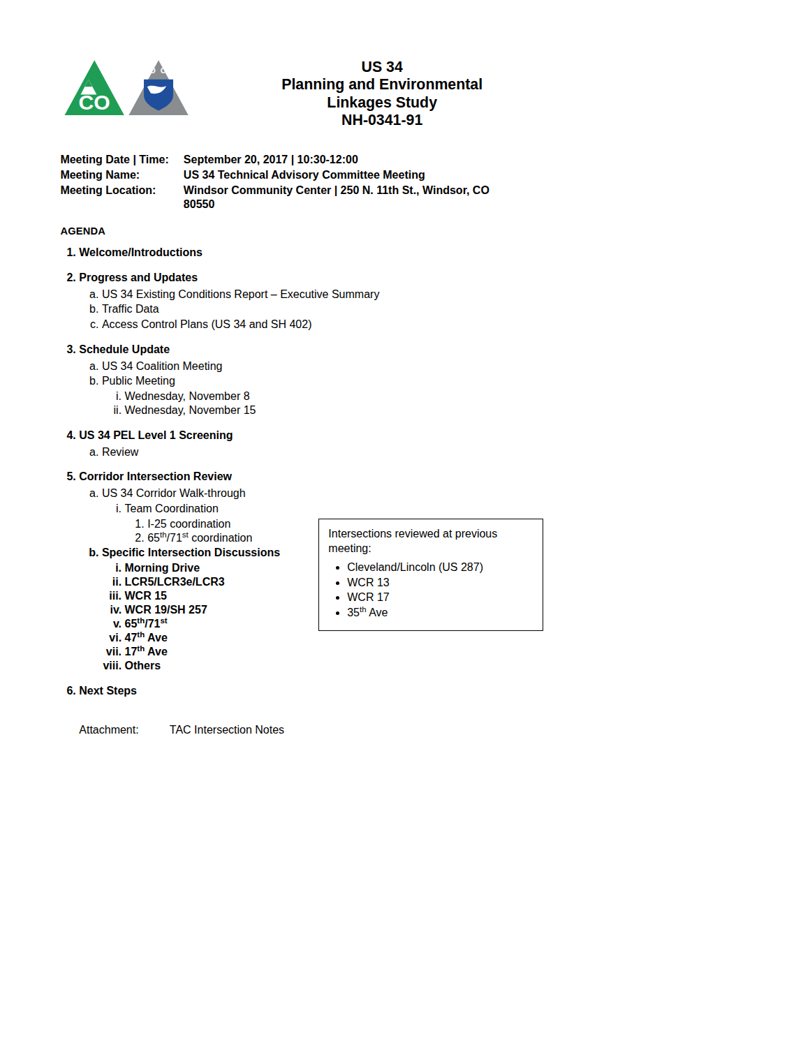CO C D O T ™
US 34
Planning and Environmental
Linkages Study
NH-0341-91
| Meeting Date / Time: | September 20, 2017 / 10:30-12:00 |
| Meeting Name: | US 34 Technical Advisory Committee Meeting |
| Meeting Location: | Windsor Community Center / 250 N. 11th St., Windsor, CO 80550 |
AGENDA
Welcome/Introductions
Progress and Updates
US 34 Existing Conditions Report – Executive Summary
Traffic Data
Access Control Plans (US 34 and SH 402)
Schedule Update
US 34 Coalition Meeting
Public Meeting
Wednesday, November 8
Wednesday, November 15
US 34 PEL Level 1 Screening
Review
Corridor Intersection Review
US 34 Corridor Walk-through
Team Coordination
I-25 coordination
65th/71st coordination
Specific Intersection Discussions
Intersections reviewed at previous meeting:
Cleveland/Lincoln (US 287)
WCR 13
WCR 17
35th Ave
Morning Drive
LCR5/LCR3e/LCR3
WCR 15
WCR 19/SH 257
65th/71st
47th Ave
17th Ave
Others
Next Steps
Attachment: TAC Intersection Notes